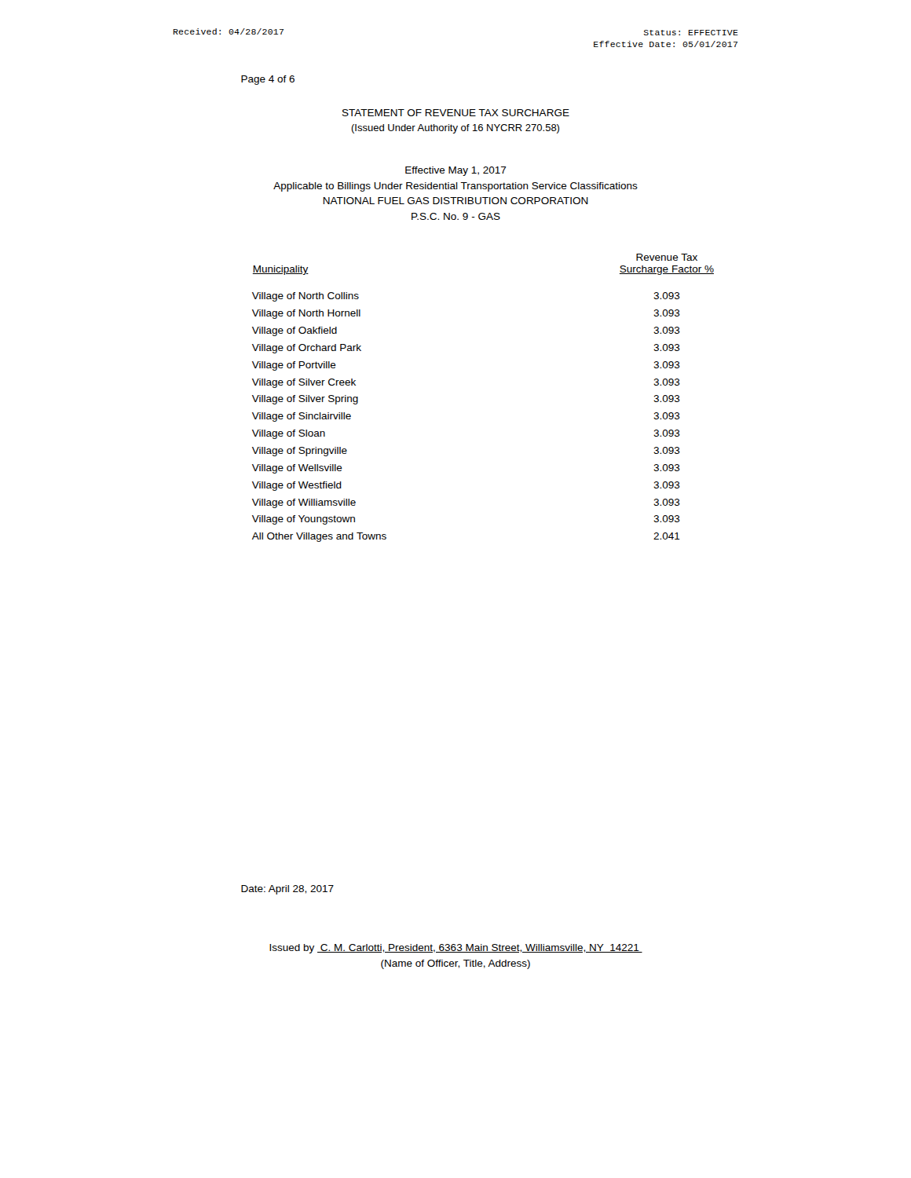Received: 04/28/2017
Status: EFFECTIVE
Effective Date: 05/01/2017
Page 4 of 6
STATEMENT OF REVENUE TAX SURCHARGE
(Issued Under Authority of 16 NYCRR 270.58)
Effective May 1, 2017
Applicable to Billings Under Residential Transportation Service Classifications
NATIONAL FUEL GAS DISTRIBUTION CORPORATION
P.S.C. No. 9 - GAS
| Municipality | Revenue Tax Surcharge Factor % |
| --- | --- |
| Village of North Collins | 3.093 |
| Village of North Hornell | 3.093 |
| Village of Oakfield | 3.093 |
| Village of Orchard Park | 3.093 |
| Village of Portville | 3.093 |
| Village of Silver Creek | 3.093 |
| Village of Silver Spring | 3.093 |
| Village of Sinclairville | 3.093 |
| Village of Sloan | 3.093 |
| Village of Springville | 3.093 |
| Village of Wellsville | 3.093 |
| Village of Westfield | 3.093 |
| Village of Williamsville | 3.093 |
| Village of Youngstown | 3.093 |
| All Other Villages and Towns | 2.041 |
Date: April 28, 2017
Issued by C. M. Carlotti, President, 6363 Main Street, Williamsville, NY 14221
(Name of Officer, Title, Address)